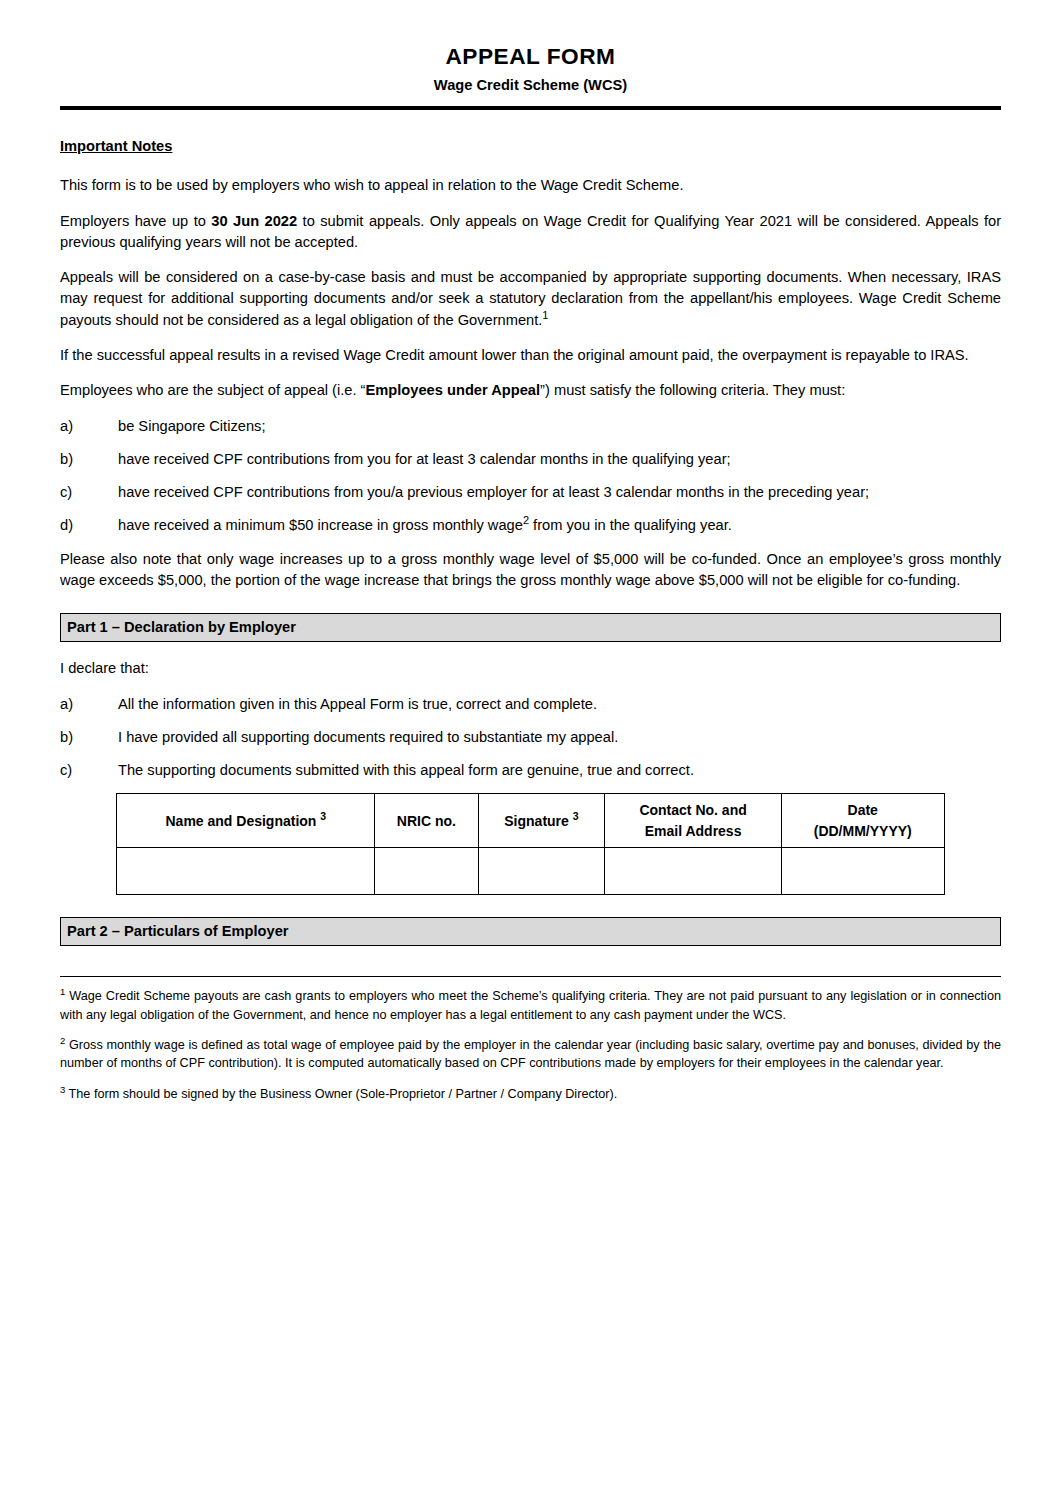APPEAL FORM
Wage Credit Scheme (WCS)
Important Notes
This form is to be used by employers who wish to appeal in relation to the Wage Credit Scheme.
Employers have up to 30 Jun 2022 to submit appeals. Only appeals on Wage Credit for Qualifying Year 2021 will be considered. Appeals for previous qualifying years will not be accepted.
Appeals will be considered on a case-by-case basis and must be accompanied by appropriate supporting documents. When necessary, IRAS may request for additional supporting documents and/or seek a statutory declaration from the appellant/his employees. Wage Credit Scheme payouts should not be considered as a legal obligation of the Government.1
If the successful appeal results in a revised Wage Credit amount lower than the original amount paid, the overpayment is repayable to IRAS.
Employees who are the subject of appeal (i.e. “Employees under Appeal”) must satisfy the following criteria. They must:
a)
be Singapore Citizens;
b)
have received CPF contributions from you for at least 3 calendar months in the qualifying year;
c)
have received CPF contributions from you/a previous employer for at least 3 calendar months in the preceding year;
d)
have received a minimum $50 increase in gross monthly wage2 from you in the qualifying year.
Please also note that only wage increases up to a gross monthly wage level of $5,000 will be co-funded. Once an employee’s gross monthly wage exceeds $5,000, the portion of the wage increase that brings the gross monthly wage above $5,000 will not be eligible for co-funding.
Part 1 – Declaration by Employer
I declare that:
a)
All the information given in this Appeal Form is true, correct and complete.
b)
I have provided all supporting documents required to substantiate my appeal.
c)
The supporting documents submitted with this appeal form are genuine, true and correct.
| Name and Designation 3 | NRIC no. | Signature 3 | Contact No. and Email Address | Date (DD/MM/YYYY) |
| --- | --- | --- | --- | --- |
Part 2 – Particulars of Employer
1 Wage Credit Scheme payouts are cash grants to employers who meet the Scheme’s qualifying criteria. They are not paid pursuant to any legislation or in connection with any legal obligation of the Government, and hence no employer has a legal entitlement to any cash payment under the WCS.
2 Gross monthly wage is defined as total wage of employee paid by the employer in the calendar year (including basic salary, overtime pay and bonuses, divided by the number of months of CPF contribution). It is computed automatically based on CPF contributions made by employers for their employees in the calendar year.
3 The form should be signed by the Business Owner (Sole-Proprietor / Partner / Company Director).